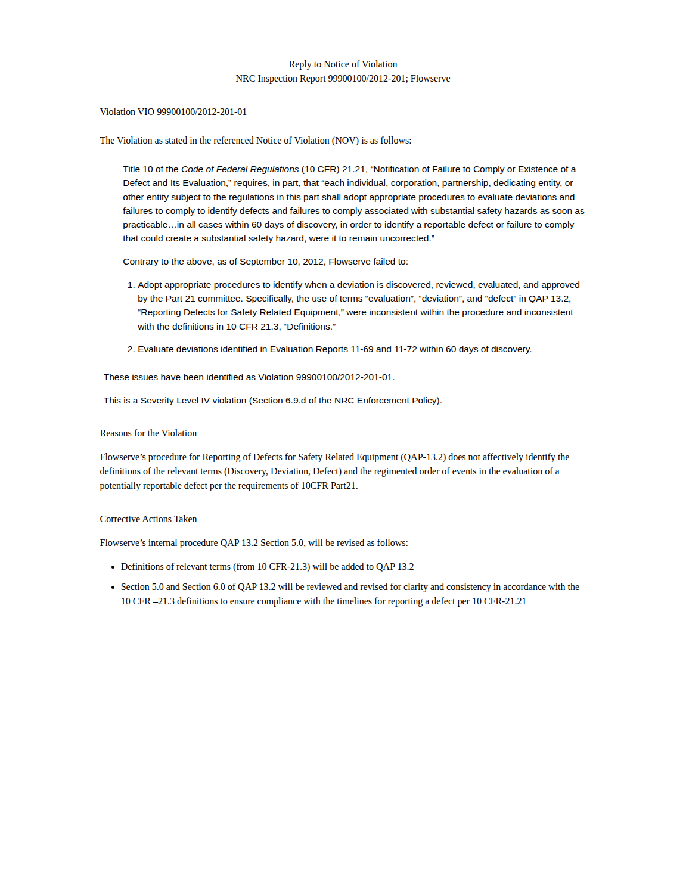Reply to Notice of Violation
NRC Inspection Report 99900100/2012-201; Flowserve
Violation VIO 99900100/2012-201-01
The Violation as stated in the referenced Notice of Violation (NOV) is as follows:
Title 10 of the Code of Federal Regulations (10 CFR) 21.21, “Notification of Failure to Comply or Existence of a Defect and Its Evaluation,” requires, in part, that “each individual, corporation, partnership, dedicating entity, or other entity subject to the regulations in this part shall adopt appropriate procedures to evaluate deviations and failures to comply to identify defects and failures to comply associated with substantial safety hazards as soon as practicable…in all cases within 60 days of discovery, in order to identify a reportable defect or failure to comply that could create a substantial safety hazard, were it to remain uncorrected.”
Contrary to the above, as of September 10, 2012, Flowserve failed to:
Adopt appropriate procedures to identify when a deviation is discovered, reviewed, evaluated, and approved by the Part 21 committee. Specifically, the use of terms “evaluation”, “deviation”, and “defect” in QAP 13.2, “Reporting Defects for Safety Related Equipment,” were inconsistent within the procedure and inconsistent with the definitions in 10 CFR 21.3, “Definitions.”
Evaluate deviations identified in Evaluation Reports 11-69 and 11-72 within 60 days of discovery.
These issues have been identified as Violation 99900100/2012-201-01.
This is a Severity Level IV violation (Section 6.9.d of the NRC Enforcement Policy).
Reasons for the Violation
Flowserve’s procedure for Reporting of Defects for Safety Related Equipment (QAP-13.2) does not affectively identify the definitions of the relevant terms (Discovery, Deviation, Defect) and the regimented order of events in the evaluation of a potentially reportable defect per the requirements of 10CFR Part21.
Corrective Actions Taken
Flowserve’s internal procedure QAP 13.2 Section 5.0, will be revised as follows:
Definitions of relevant terms (from 10 CFR-21.3) will be added to QAP 13.2
Section 5.0 and Section 6.0 of QAP 13.2 will be reviewed and revised for clarity and consistency in accordance with the 10 CFR –21.3 definitions to ensure compliance with the timelines for reporting a defect per 10 CFR-21.21